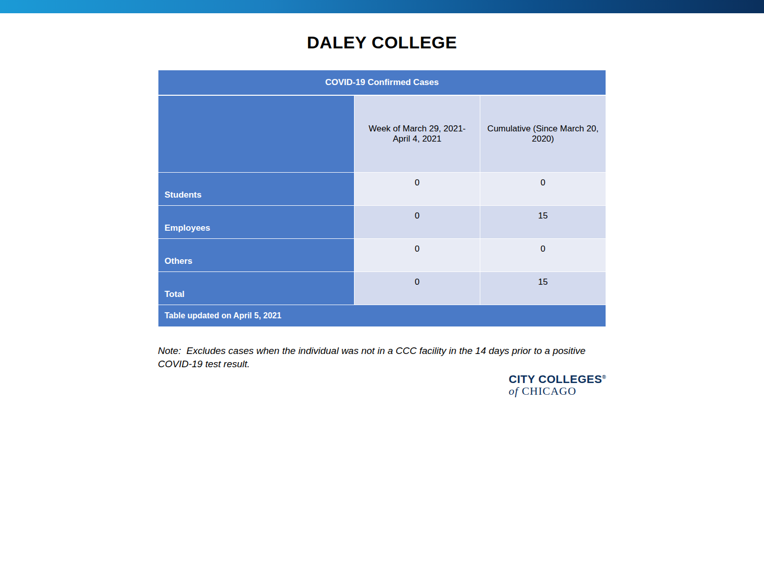DALEY COLLEGE
COVID-19 Confirmed Cases
| | Week of March 29, 2021- April 4, 2021 | Cumulative (Since March 20, 2020) |
| --- | --- | --- |
| Students | 0 | 0 |
| Employees | 0 | 15 |
| Others | 0 | 0 |
| Total | 0 | 15 |
| Table updated on April 5, 2021 |
Note: Excludes cases when the individual was not in a CCC facility in the 14 days prior to a positive COVID-19 test result.
CITY COLLEGES®
of CHICAGO